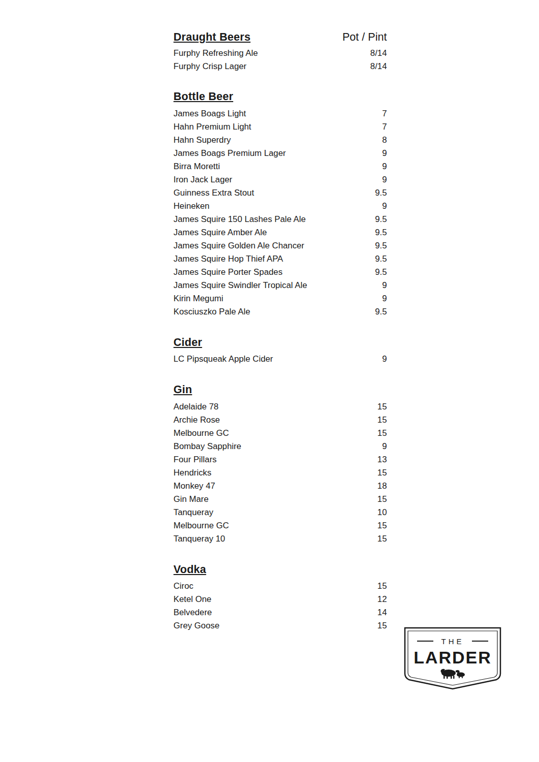Draught Beers
Pot / Pint
Furphy Refreshing Ale 8/14
Furphy Crisp Lager 8/14
Bottle Beer
James Boags Light 7
Hahn Premium Light 7
Hahn Superdry 8
James Boags Premium Lager 9
Birra Moretti 9
Iron Jack Lager 9
Guinness Extra Stout 9.5
Heineken 9
James Squire 150 Lashes Pale Ale 9.5
James Squire Amber Ale 9.5
James Squire Golden Ale Chancer 9.5
James Squire Hop Thief APA 9.5
James Squire Porter Spades 9.5
James Squire Swindler Tropical Ale 9
Kirin Megumi 9
Kosciuszko Pale Ale 9.5
Cider
LC Pipsqueak Apple Cider 9
Gin
Adelaide 7815
Archie Rose 15
Melbourne GC 15
Bombay Sapphire 9
Four Pillars 13
Hendricks 15
Monkey 4718
Gin Mare 15
Tanqueray 10
Melbourne GC 15
Tanqueray 1015
Vodka
Ciroc 15
Ketel One 12
Belvedere 14
Grey Goose 15
THE LARDER